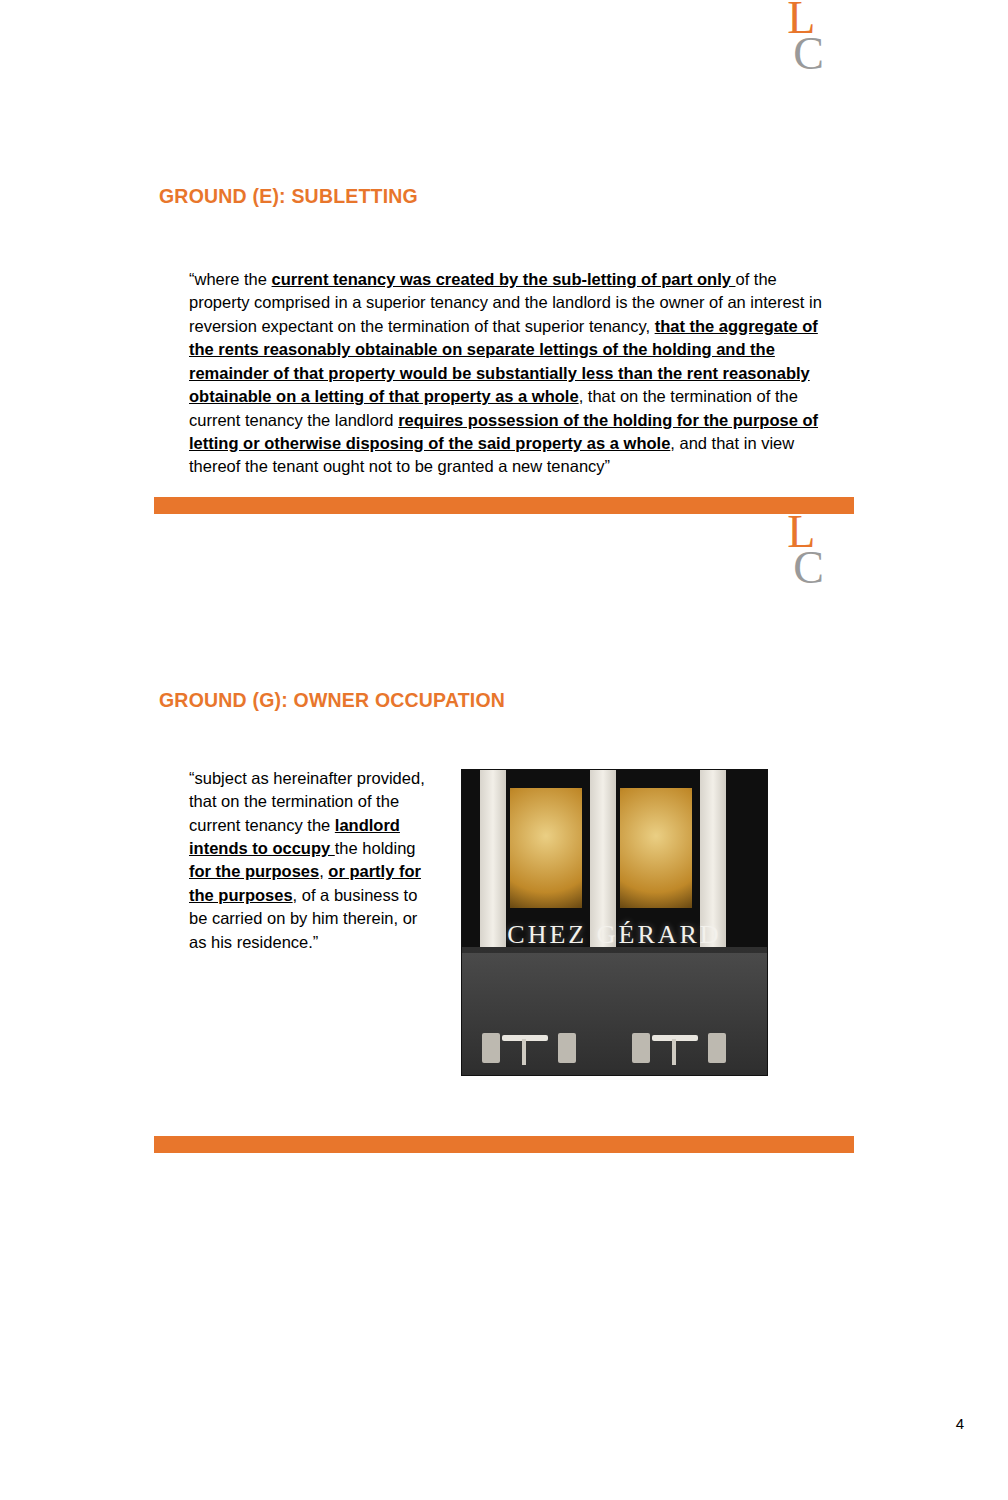LC
GROUND (E): SUBLETTING
“where the current tenancy was created by the sub-letting of part only of the property comprised in a superior tenancy and the landlord is the owner of an interest in reversion expectant on the termination of that superior tenancy, that the aggregate of the rents reasonably obtainable on separate lettings of the holding and the remainder of that property would be substantially less than the rent reasonably obtainable on a letting of that property as a whole, that on the termination of the current tenancy the landlord requires possession of the holding for the purpose of letting or otherwise disposing of the said property as a whole, and that in view thereof the tenant ought not to be granted a new tenancy”
LC
GROUND (G): OWNER OCCUPATION
“subject as hereinafter provided, that on the termination of the current tenancy the landlord intends to occupy the holding for the purposes, or partly for the purposes, of a business to be carried on by him therein, or as his residence.”
CHEZ GÉRARD
4